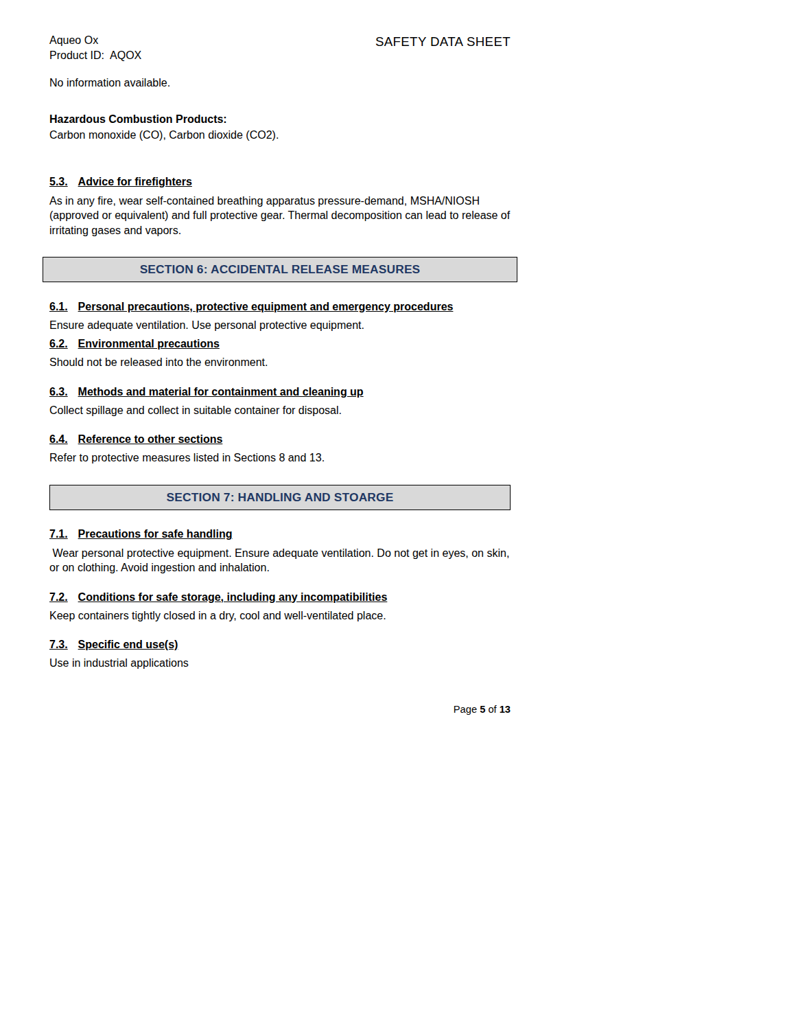Aqueo Ox
Product ID: AQOX
SAFETY DATA SHEET
No information available.
Hazardous Combustion Products:
Carbon monoxide (CO), Carbon dioxide (CO2).
5.3. Advice for firefighters
As in any fire, wear self-contained breathing apparatus pressure-demand, MSHA/NIOSH (approved or equivalent) and full protective gear. Thermal decomposition can lead to release of irritating gases and vapors.
SECTION 6: ACCIDENTAL RELEASE MEASURES
6.1. Personal precautions, protective equipment and emergency procedures
Ensure adequate ventilation. Use personal protective equipment.
6.2. Environmental precautions
Should not be released into the environment.
6.3. Methods and material for containment and cleaning up
Collect spillage and collect in suitable container for disposal.
6.4. Reference to other sections
Refer to protective measures listed in Sections 8 and 13.
SECTION 7: HANDLING AND STOARGE
7.1. Precautions for safe handling
Wear personal protective equipment. Ensure adequate ventilation. Do not get in eyes, on skin, or on clothing. Avoid ingestion and inhalation.
7.2. Conditions for safe storage, including any incompatibilities
Keep containers tightly closed in a dry, cool and well-ventilated place.
7.3. Specific end use(s)
Use in industrial applications
Page 5 of 13